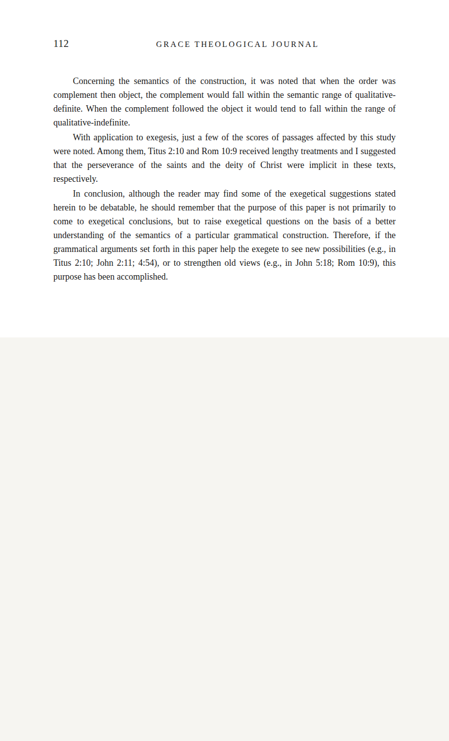112 Grace Theological Journal
Concerning the semantics of the construction, it was noted that when the order was complement then object, the complement would fall within the semantic range of qualitative-definite. When the complement followed the object it would tend to fall within the range of qualitative-indefinite.
With application to exegesis, just a few of the scores of passages affected by this study were noted. Among them, Titus 2:10 and Rom 10:9 received lengthy treatments and I suggested that the perseverance of the saints and the deity of Christ were implicit in these texts, respectively.
In conclusion, although the reader may find some of the exegetical suggestions stated herein to be debatable, he should remember that the purpose of this paper is not primarily to come to exegetical conclusions, but to raise exegetical questions on the basis of a better understanding of the semantics of a particular grammatical construction. Therefore, if the grammatical arguments set forth in this paper help the exegete to see new possibilities (e.g., in Titus 2:10; John 2:11; 4:54), or to strengthen old views (e.g., in John 5:18; Rom 10:9), this purpose has been accomplished.